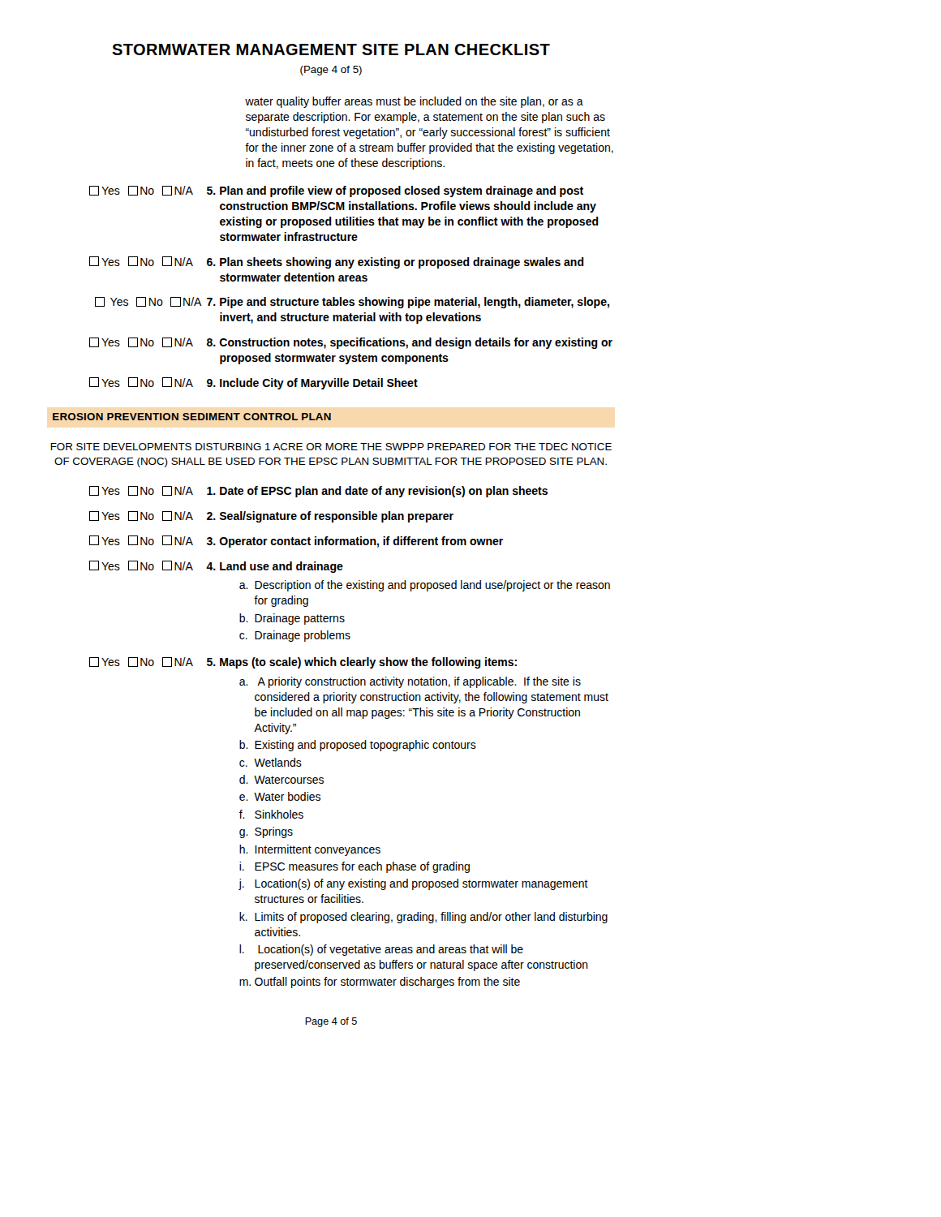Stormwater Management Site Plan Checklist
(Page 4 of 5)
water quality buffer areas must be included on the site plan, or as a separate description. For example, a statement on the site plan such as “undisturbed forest vegetation”, or “early successional forest” is sufficient for the inner zone of a stream buffer provided that the existing vegetation, in fact, meets one of these descriptions.
Yes No N/A
5. Plan and profile view of proposed closed system drainage and post construction BMP/SCM installations. Profile views should include any existing or proposed utilities that may be in conflict with the proposed stormwater infrastructure
Yes No N/A
6. Plan sheets showing any existing or proposed drainage swales and stormwater detention areas
Yes No N/A
7. Pipe and structure tables showing pipe material, length, diameter, slope, invert, and structure material with top elevations
Yes No N/A
8. Construction notes, specifications, and design details for any existing or proposed stormwater system components
Yes No N/A
9. Include City of Maryville Detail Sheet
Erosion Prevention Sediment Control Plan
FOR SITE DEVELOPMENTS DISTURBING 1 ACRE OR MORE THE SWPPP PREPARED FOR THE TDEC NOTICE OF COVERAGE (NOC) SHALL BE USED FOR THE EPSC PLAN SUBMITTAL FOR THE PROPOSED SITE PLAN.
Yes No N/A
1. Date of EPSC plan and date of any revision(s) on plan sheets
Yes No N/A
2. Seal/signature of responsible plan preparer
Yes No N/A
3. Operator contact information, if different from owner
Yes No N/A
4. Land use and drainage
a. Description of the existing and proposed land use/project or the reason for grading
b. Drainage patterns
c. Drainage problems
Yes No N/A
5. Maps (to scale) which clearly show the following items:
a. A priority construction activity notation, if applicable. If the site is considered a priority construction activity, the following statement must be included on all map pages: “This site is a Priority Construction Activity.”
b. Existing and proposed topographic contours
c. Wetlands
d. Watercourses
e. Water bodies
f. Sinkholes
g. Springs
h. Intermittent conveyances
i. EPSC measures for each phase of grading
j. Location(s) of any existing and proposed stormwater management structures or facilities.
k. Limits of proposed clearing, grading, filling and/or other land disturbing activities.
l. Location(s) of vegetative areas and areas that will be preserved/conserved as buffers or natural space after construction
m. Outfall points for stormwater discharges from the site
Page 4 of 5